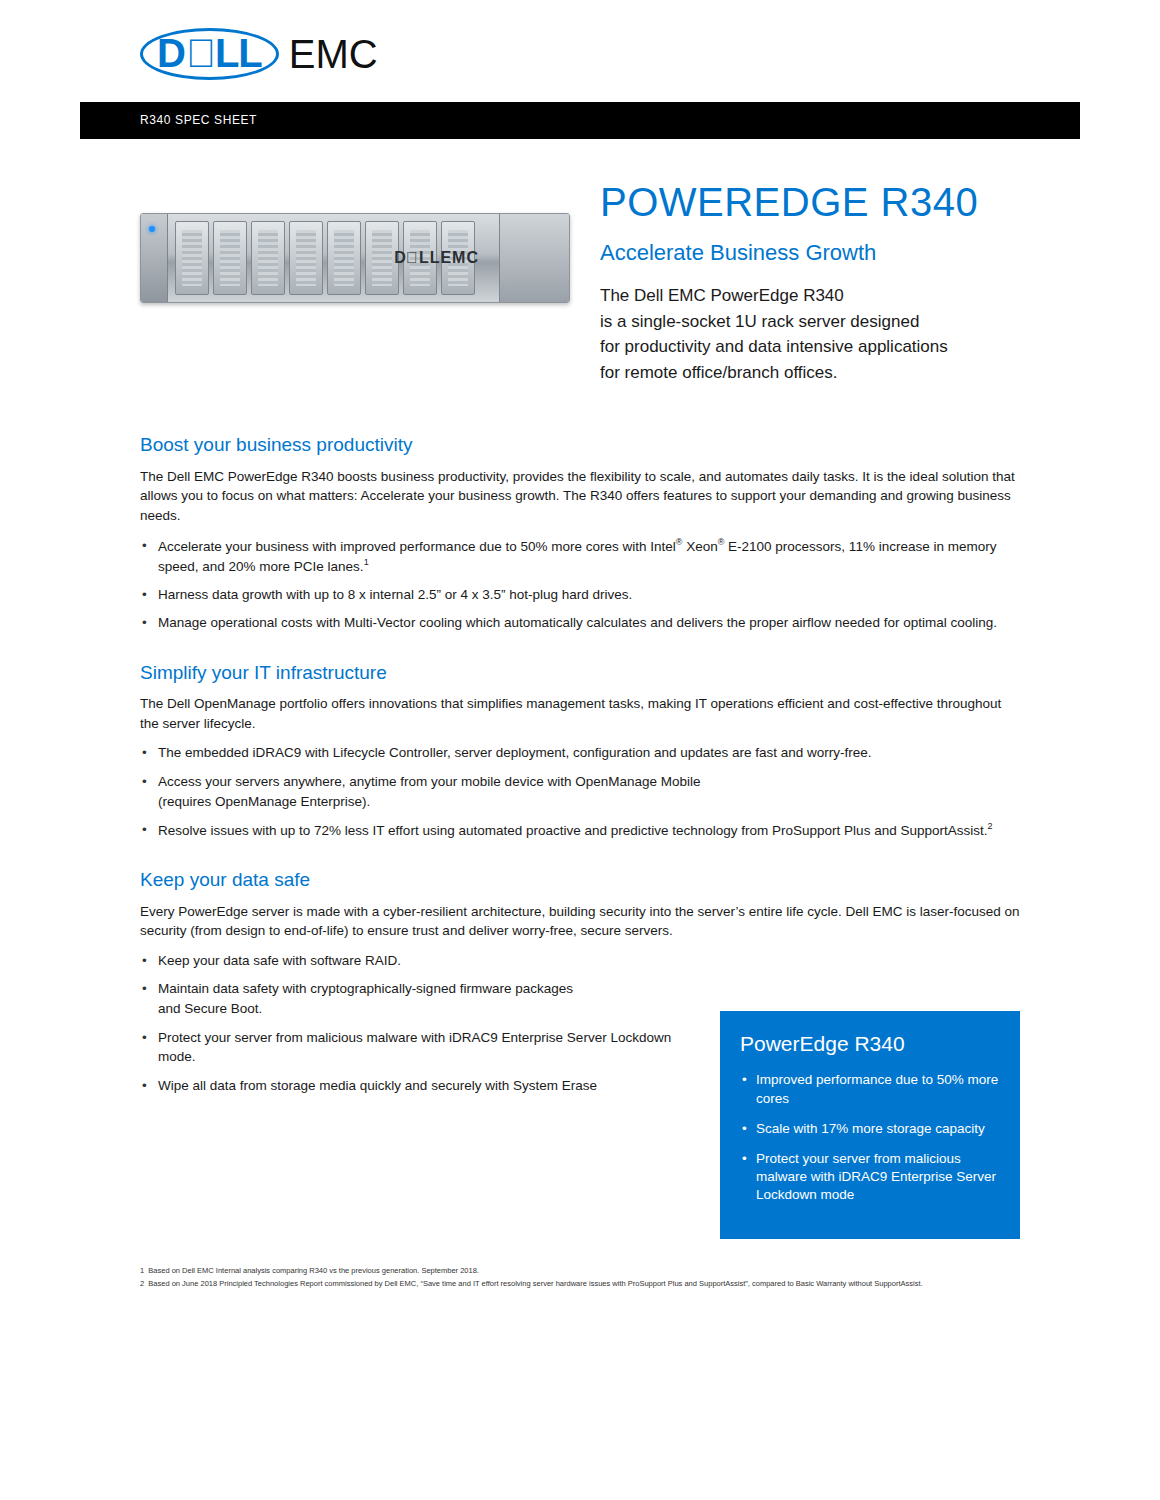D⃠LL EMC
R340 SPEC SHEET
D⃠LLEMC
POWEREDGE R340
Accelerate Business Growth
The Dell EMC PowerEdge R340
is a single-socket 1U rack server designed
for productivity and data intensive applications
for remote office/branch offices.
Boost your business productivity
The Dell EMC PowerEdge R340 boosts business productivity, provides the flexibility to scale, and automates daily tasks. It is the ideal solution that allows you to focus on what matters: Accelerate your business growth. The R340 offers features to support your demanding and growing business needs.
Accelerate your business with improved performance due to 50% more cores with Intel® Xeon® E-2100 processors, 11% increase in memory speed, and 20% more PCIe lanes.1
Harness data growth with up to 8 x internal 2.5” or 4 x 3.5” hot-plug hard drives.
Manage operational costs with Multi-Vector cooling which automatically calculates and delivers the proper airflow needed for optimal cooling.
Simplify your IT infrastructure
The Dell OpenManage portfolio offers innovations that simplifies management tasks, making IT operations efficient and cost-effective throughout the server lifecycle.
The embedded iDRAC9 with Lifecycle Controller, server deployment, configuration and updates are fast and worry-free.
Access your servers anywhere, anytime from your mobile device with OpenManage Mobile
(requires OpenManage Enterprise).
Resolve issues with up to 72% less IT effort using automated proactive and predictive technology from ProSupport Plus and SupportAssist.2
Keep your data safe
Every PowerEdge server is made with a cyber-resilient architecture, building security into the server’s entire life cycle. Dell EMC is laser-focused on security (from design to end-of-life) to ensure trust and deliver worry-free, secure servers.
Keep your data safe with software RAID.
Maintain data safety with cryptographically-signed firmware packages
and Secure Boot.
Protect your server from malicious malware with iDRAC9 Enterprise Server Lockdown mode.
Wipe all data from storage media quickly and securely with System Erase
PowerEdge R340
Improved performance due to 50% more cores
Scale with 17% more storage capacity
Protect your server from malicious malware with iDRAC9 Enterprise Server Lockdown mode
1 Based on Dell EMC Internal analysis comparing R340 vs the previous generation. September 2018.
2 Based on June 2018 Principled Technologies Report commissioned by Dell EMC, “Save time and IT effort resolving server hardware issues with ProSupport Plus and SupportAssist”, compared to Basic Warranty without SupportAssist.